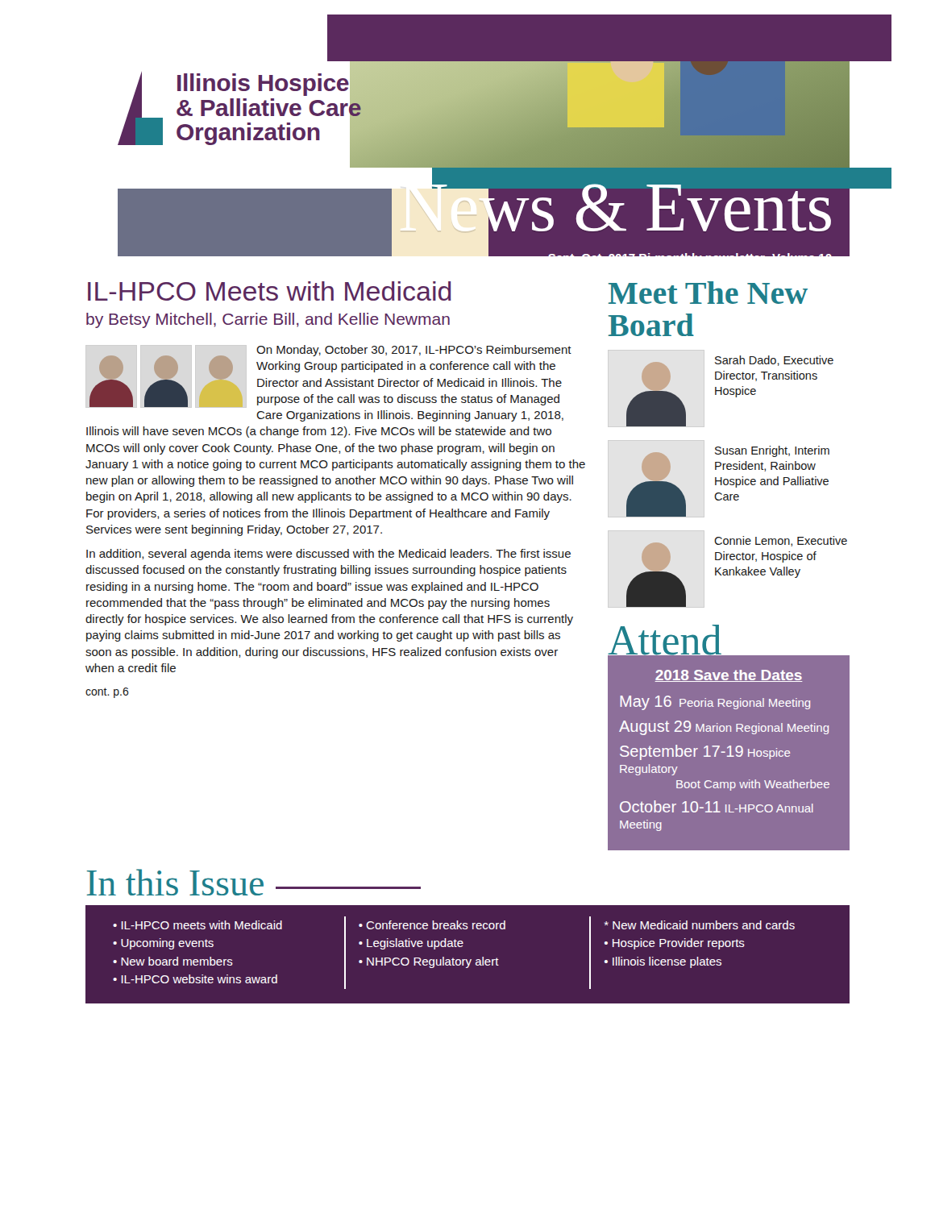Illinois Hospice & Palliative Care Organization
News & Events
Sept.-Oct. 2017 Bi-monthly newsletter- Volume 10
IL-HPCO Meets with Medicaid
by Betsy Mitchell, Carrie Bill, and Kellie Newman
On Monday, October 30, 2017, IL-HPCO’s Reimbursement Working Group participated in a conference call with the Director and Assistant Director of Medicaid in Illinois. The purpose of the call was to discuss the status of Managed Care Organizations in Illinois. Beginning January 1, 2018, Illinois will have seven MCOs (a change from 12). Five MCOs will be statewide and two MCOs will only cover Cook County. Phase One, of the two phase program, will begin on January 1 with a notice going to current MCO participants automatically assigning them to the new plan or allowing them to be reassigned to another MCO within 90 days. Phase Two will begin on April 1, 2018, allowing all new applicants to be assigned to a MCO within 90 days. For providers, a series of notices from the Illinois Department of Healthcare and Family Services were sent beginning Friday, October 27, 2017.
In addition, several agenda items were discussed with the Medicaid leaders. The first issue discussed focused on the constantly frustrating billing issues surrounding hospice patients residing in a nursing home. The “room and board” issue was explained and IL-HPCO recommended that the “pass through” be eliminated and MCOs pay the nursing homes directly for hospice services. We also learned from the conference call that HFS is currently paying claims submitted in mid-June 2017 and working to get caught up with past bills as soon as possible. In addition, during our discussions, HFS realized confusion exists over when a credit file
cont. p.6
Meet The New Board
Sarah Dado, Executive Director, Transitions Hospice
Susan Enright, Interim President, Rainbow Hospice and Palliative Care
Connie Lemon, Executive Director, Hospice of Kankakee Valley
Attend
2018 Save the Dates
May 16 Peoria Regional Meeting
August 29 Marion Regional Meeting
September 17-19 Hospice Regulatory Boot Camp with Weatherbee
October 10-11 IL-HPCO Annual Meeting
In this Issue
IL-HPCO meets with Medicaid
Upcoming events
New board members
IL-HPCO website wins award
Conference breaks record
Legislative update
NHPCO Regulatory alert
New Medicaid numbers and cards
Hospice Provider reports
Illinois license plates